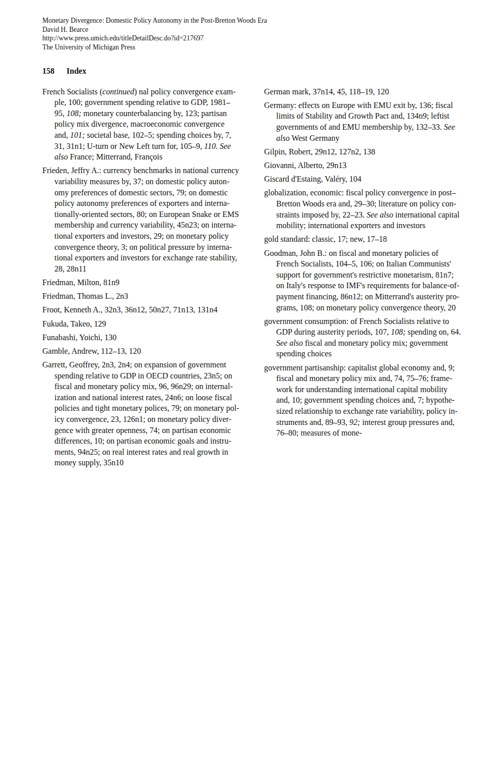Monetary Divergence: Domestic Policy Autonomy in the Post-Bretton Woods Era
David H. Bearce
http://www.press.umich.edu/titleDetailDesc.do?id=217697
The University of Michigan Press
158 Index
French Socialists (continued) nal policy convergence example, 100; government spending relative to GDP, 1981–95, 108; monetary counterbalancing by, 123; partisan policy mix divergence, macroeconomic convergence and, 101; societal base, 102–5; spending choices by, 7, 31, 31n1; U-turn or New Left turn for, 105–9, 110. See also France; Mitterrand, François
Frieden, Jeffry A.: currency benchmarks in national currency variability measures by, 37; on domestic policy autonomy preferences of domestic sectors, 79; on domestic policy autonomy preferences of exporters and internationally-oriented sectors, 80; on European Snake or EMS membership and currency variability, 45n23; on international exporters and investors, 29; on monetary policy convergence theory, 3; on political pressure by international exporters and investors for exchange rate stability, 28, 28n11
Friedman, Milton, 81n9
Friedman, Thomas L., 2n3
Froot, Kenneth A., 32n3, 36n12, 50n27, 71n13, 131n4
Fukuda, Takeo, 129
Funabashi, Yoichi, 130
Gamble, Andrew, 112–13, 120
Garrett, Geoffrey, 2n3, 2n4; on expansion of government spending relative to GDP in OECD countries, 23n5; on fiscal and monetary policy mix, 96, 96n29; on internalization and national interest rates, 24n6; on loose fiscal policies and tight monetary polices, 79; on monetary policy convergence, 23, 126n1; on monetary policy divergence with greater openness, 74; on partisan economic differences, 10; on partisan economic goals and instruments, 94n25; on real interest rates and real growth in money supply, 35n10
German mark, 37n14, 45, 118–19, 120
Germany: effects on Europe with EMU exit by, 136; fiscal limits of Stability and Growth Pact and, 134n9; leftist governments of and EMU membership by, 132–33. See also West Germany
Gilpin, Robert, 29n12, 127n2, 138
Giovanni, Alberto, 29n13
Giscard d'Estaing, Valéry, 104
globalization, economic: fiscal policy convergence in post–Bretton Woods era and, 29–30; literature on policy constraints imposed by, 22–23. See also international capital mobility; international exporters and investors
gold standard: classic, 17; new, 17–18
Goodman, John B.: on fiscal and monetary policies of French Socialists, 104–5, 106; on Italian Communists' support for government's restrictive monetarism, 81n7; on Italy's response to IMF's requirements for balance-of-payment financing, 86n12; on Mitterrand's austerity programs, 108; on monetary policy convergence theory, 20
government consumption: of French Socialists relative to GDP during austerity periods, 107, 108; spending on, 64. See also fiscal and monetary policy mix; government spending choices
government partisanship: capitalist global economy and, 9; fiscal and monetary policy mix and, 74, 75–76; framework for understanding international capital mobility and, 10; government spending choices and, 7; hypothesized relationship to exchange rate variability, policy instruments and, 89–93, 92; interest group pressures and, 76–80; measures of mone-